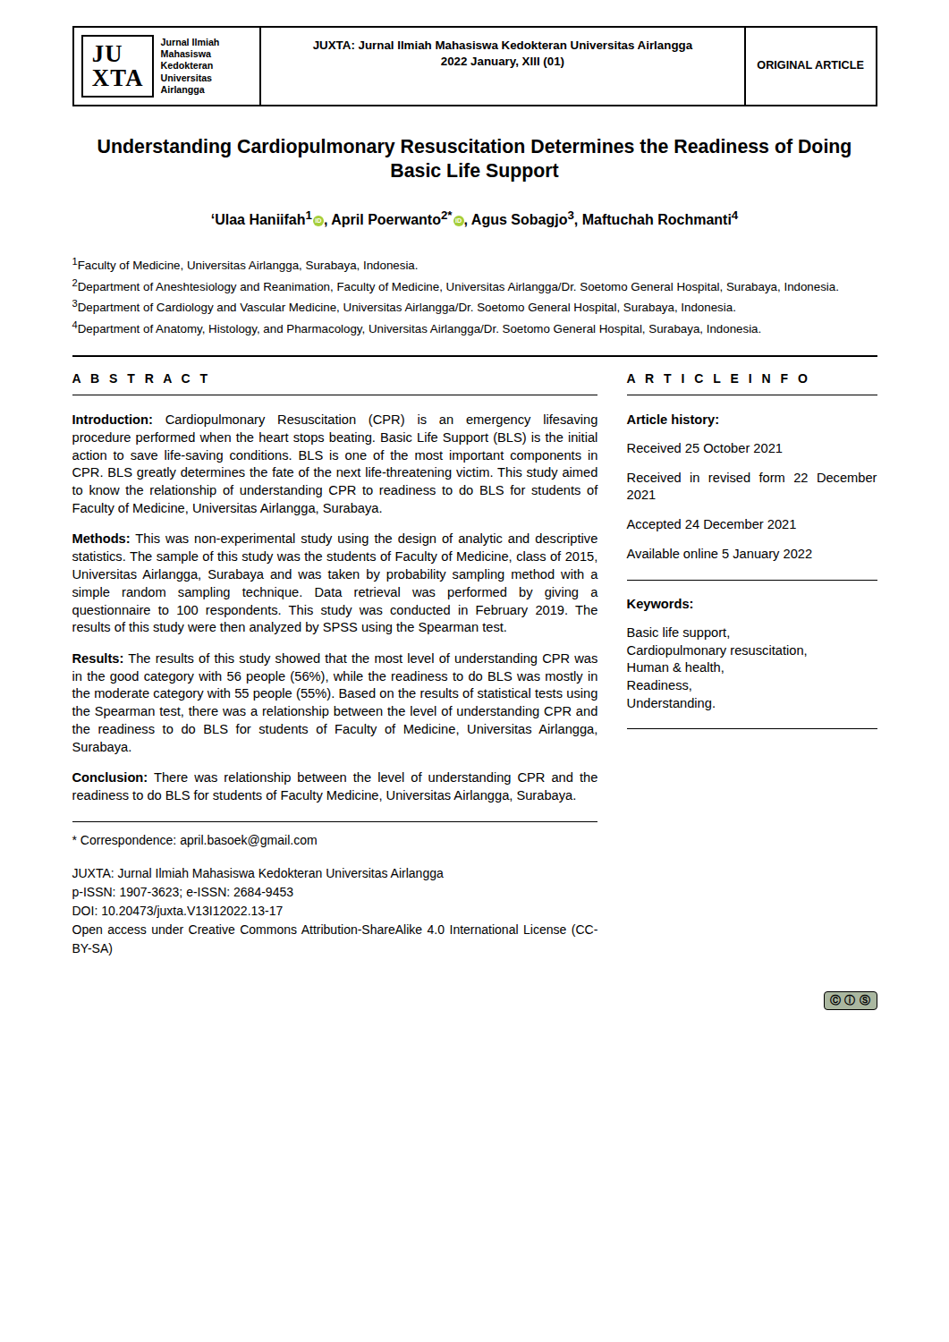JU
XTA
Jurnal Ilmiah
Mahasiswa
Kedokteran
Universitas
Airlangga
JUXTA: Jurnal Ilmiah Mahasiswa Kedokteran Universitas Airlangga
2022 January, XIII (01)
ORIGINAL ARTICLE
Understanding Cardiopulmonary Resuscitation Determines the Readiness of Doing Basic Life Support
‘Ulaa Haniifah1 , April Poerwanto2* , Agus Sobagjo3, Maftuchah Rochmanti4
1Faculty of Medicine, Universitas Airlangga, Surabaya, Indonesia.
2Department of Aneshtesiology and Reanimation, Faculty of Medicine, Universitas Airlangga/Dr. Soetomo General Hospital, Surabaya, Indonesia.
3Department of Cardiology and Vascular Medicine, Universitas Airlangga/Dr. Soetomo General Hospital, Surabaya, Indonesia.
4Department of Anatomy, Histology, and Pharmacology, Universitas Airlangga/Dr. Soetomo General Hospital, Surabaya, Indonesia.
A B S T R A C T
Introduction: Cardiopulmonary Resuscitation (CPR) is an emergency lifesaving procedure performed when the heart stops beating. Basic Life Support (BLS) is the initial action to save life-saving conditions. BLS is one of the most important components in CPR. BLS greatly determines the fate of the next life-threatening victim. This study aimed to know the relationship of understanding CPR to readiness to do BLS for students of Faculty of Medicine, Universitas Airlangga, Surabaya.
Methods: This was non-experimental study using the design of analytic and descriptive statistics. The sample of this study was the students of Faculty of Medicine, class of 2015, Universitas Airlangga, Surabaya and was taken by probability sampling method with a simple random sampling technique. Data retrieval was performed by giving a questionnaire to 100 respondents. This study was conducted in February 2019. The results of this study were then analyzed by SPSS using the Spearman test.
Results: The results of this study showed that the most level of understanding CPR was in the good category with 56 people (56%), while the readiness to do BLS was mostly in the moderate category with 55 people (55%). Based on the results of statistical tests using the Spearman test, there was a relationship between the level of understanding CPR and the readiness to do BLS for students of Faculty of Medicine, Universitas Airlangga, Surabaya.
Conclusion: There was relationship between the level of understanding CPR and the readiness to do BLS for students of Faculty Medicine, Universitas Airlangga, Surabaya.
* Correspondence: april.basoek@gmail.com
JUXTA: Jurnal Ilmiah Mahasiswa Kedokteran Universitas Airlangga
p-ISSN: 1907-3623; e-ISSN: 2684-9453
DOI: 10.20473/juxta.V13I12022.13-17
Open access under Creative Commons Attribution-ShareAlike 4.0 International License (CC-BY-SA)
A R T I C L E I N F O
Article history:
Received 25 October 2021
Received in revised form 22 December 2021
Accepted 24 December 2021
Available online 5 January 2022
Keywords:
Basic life support,
Cardiopulmonary resuscitation,
Human & health,
Readiness,
Understanding.
Ⓒ ⓘ Ⓢ